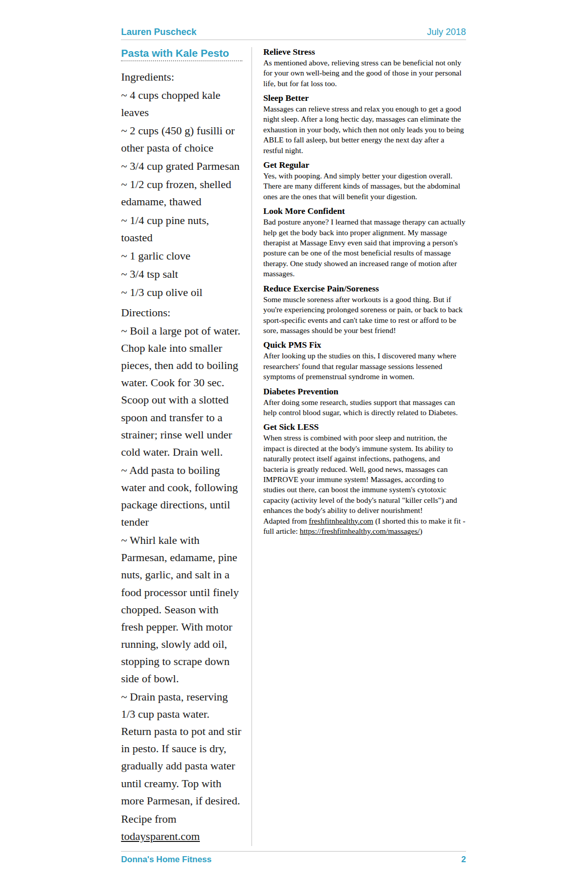Lauren Puscheck July 2018
Pasta with Kale Pesto
Ingredients:
~ 4 cups chopped kale leaves
~ 2 cups (450 g) fusilli or other pasta of choice
~ 3/4 cup grated Parmesan
~ 1/2 cup frozen, shelled edamame, thawed
~ 1/4 cup pine nuts, toasted
~ 1 garlic clove
~ 3/4 tsp salt
~ 1/3 cup olive oil
Directions:
~ Boil a large pot of water. Chop kale into smaller pieces, then add to boiling water. Cook for 30 sec. Scoop out with a slotted spoon and transfer to a strainer; rinse well under cold water. Drain well.
~ Add pasta to boiling water and cook, following package directions, until tender
~ Whirl kale with Parmesan, edamame, pine nuts, garlic, and salt in a food processor until finely chopped. Season with fresh pepper. With motor running, slowly add oil, stopping to scrape down side of bowl.
~ Drain pasta, reserving 1/3 cup pasta water. Return pasta to pot and stir in pesto. If sauce is dry, gradually add pasta water until creamy. Top with more Parmesan, if desired.
Recipe from todaysparent.com
Relieve Stress
As mentioned above, relieving stress can be beneficial not only for your own well-being and the good of those in your personal life, but for fat loss too.
Sleep Better
Massages can relieve stress and relax you enough to get a good night sleep. After a long hectic day, massages can eliminate the exhaustion in your body, which then not only leads you to being ABLE to fall asleep, but better energy the next day after a restful night.
Get Regular
Yes, with pooping. And simply better your digestion overall. There are many different kinds of massages, but the abdominal ones are the ones that will benefit your digestion.
Look More Confident
Bad posture anyone? I learned that massage therapy can actually help get the body back into proper alignment. My massage therapist at Massage Envy even said that improving a person's posture can be one of the most beneficial results of massage therapy. One study showed an increased range of motion after massages.
Reduce Exercise Pain/Soreness
Some muscle soreness after workouts is a good thing. But if you're experiencing prolonged soreness or pain, or back to back sport-specific events and can't take time to rest or afford to be sore, massages should be your best friend!
Quick PMS Fix
After looking up the studies on this, I discovered many where researchers' found that regular massage sessions lessened symptoms of premenstrual syndrome in women.
Diabetes Prevention
After doing some research, studies support that massages can help control blood sugar, which is directly related to Diabetes.
Get Sick LESS
When stress is combined with poor sleep and nutrition, the impact is directed at the body's immune system. Its ability to naturally protect itself against infections, pathogens, and bacteria is greatly reduced. Well, good news, massages can IMPROVE your immune system! Massages, according to studies out there, can boost the immune system's cytotoxic capacity (activity level of the body's natural "killer cells") and enhances the body's ability to deliver nourishment!
Adapted from freshfitnhealthy.com (I shorted this to make it fit - full article: https://freshfitnhealthy.com/massages/)
Donna's Home Fitness 2